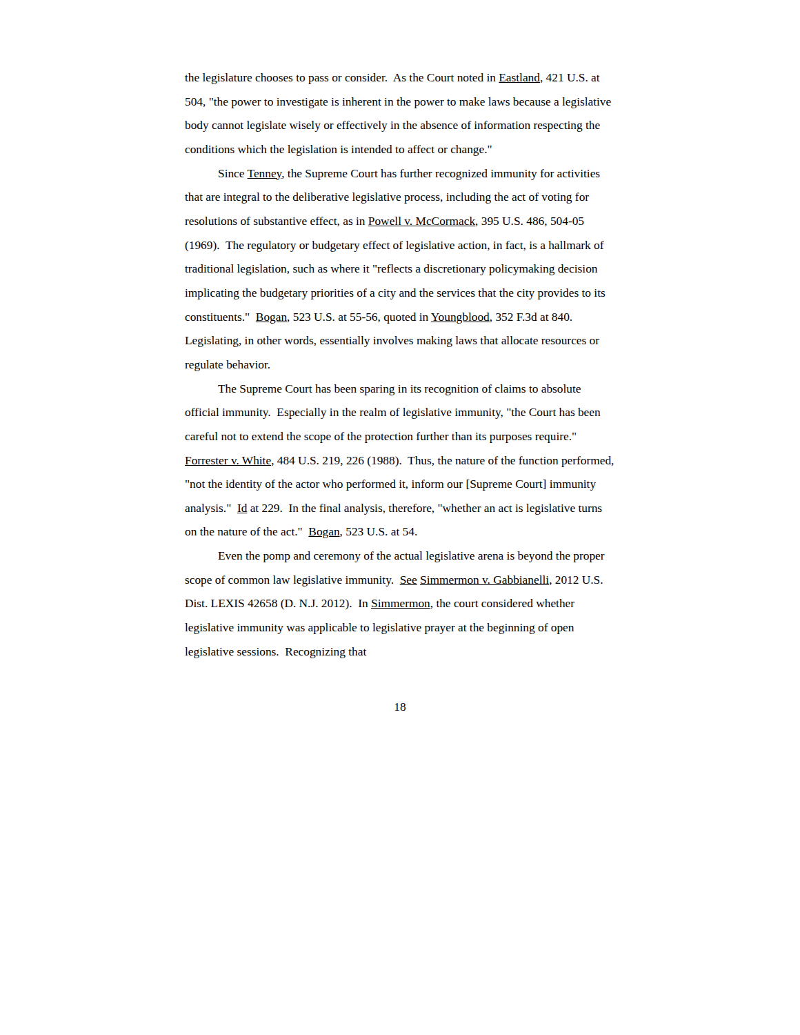the legislature chooses to pass or consider. As the Court noted in Eastland, 421 U.S. at 504, "the power to investigate is inherent in the power to make laws because a legislative body cannot legislate wisely or effectively in the absence of information respecting the conditions which the legislation is intended to affect or change."
Since Tenney, the Supreme Court has further recognized immunity for activities that are integral to the deliberative legislative process, including the act of voting for resolutions of substantive effect, as in Powell v. McCormack, 395 U.S. 486, 504-05 (1969). The regulatory or budgetary effect of legislative action, in fact, is a hallmark of traditional legislation, such as where it "reflects a discretionary policymaking decision implicating the budgetary priorities of a city and the services that the city provides to its constituents." Bogan, 523 U.S. at 55-56, quoted in Youngblood, 352 F.3d at 840. Legislating, in other words, essentially involves making laws that allocate resources or regulate behavior.
The Supreme Court has been sparing in its recognition of claims to absolute official immunity. Especially in the realm of legislative immunity, "the Court has been careful not to extend the scope of the protection further than its purposes require." Forrester v. White, 484 U.S. 219, 226 (1988). Thus, the nature of the function performed, "not the identity of the actor who performed it, inform our [Supreme Court] immunity analysis." Id at 229. In the final analysis, therefore, "whether an act is legislative turns on the nature of the act." Bogan, 523 U.S. at 54.
Even the pomp and ceremony of the actual legislative arena is beyond the proper scope of common law legislative immunity. See Simmermon v. Gabbianelli, 2012 U.S. Dist. LEXIS 42658 (D. N.J. 2012). In Simmermon, the court considered whether legislative immunity was applicable to legislative prayer at the beginning of open legislative sessions. Recognizing that
18